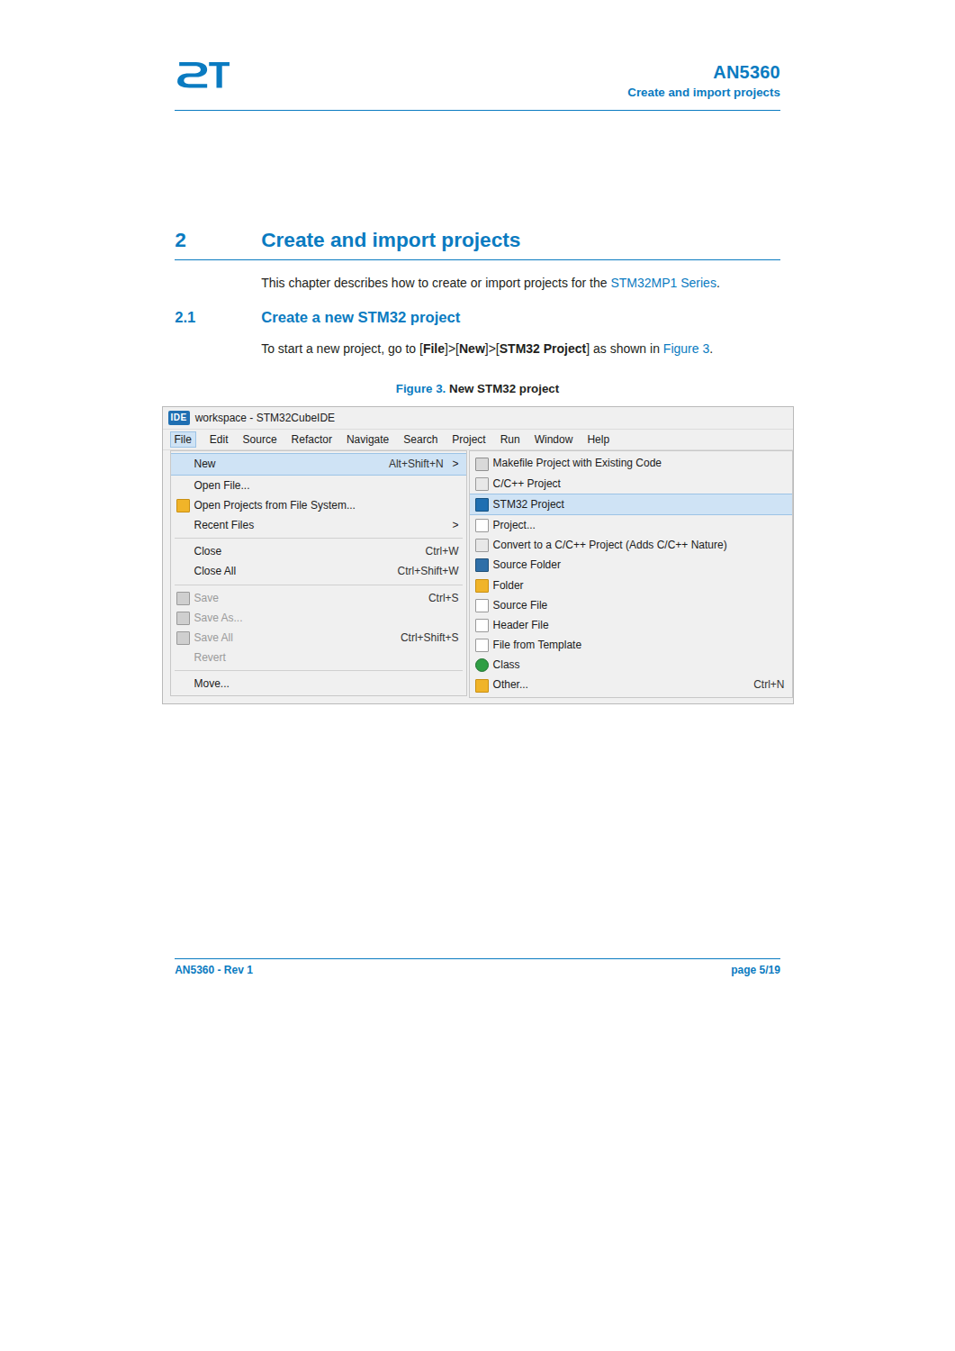AN5360
Create and import projects
2
Create and import projects
This chapter describes how to create or import projects for the STM32MP1 Series.
2.1
Create a new STM32 project
To start a new project, go to [File]>[New]>[STM32 Project] as shown in Figure 3.
Figure 3. New STM32 project
IDE workspace - STM32CubeIDE
File Edit Source Refactor Navigate Search Project Run Window Help
New Alt+Shift+N>
Open File...
Open Projects from File System...
Recent Files >
Close Ctrl+W
Close All Ctrl+Shift+W
Save Ctrl+S
Save As...
Save All Ctrl+Shift+S
Revert
Move...
Makefile Project with Existing Code
C/C++ Project
STM32 Project
Project...
Convert to a C/C++ Project (Adds C/C++ Nature)
Source Folder
Folder
Source File
Header File
File from Template
Class
Other... Ctrl+N
AN5360 - Rev 1
page 5/19